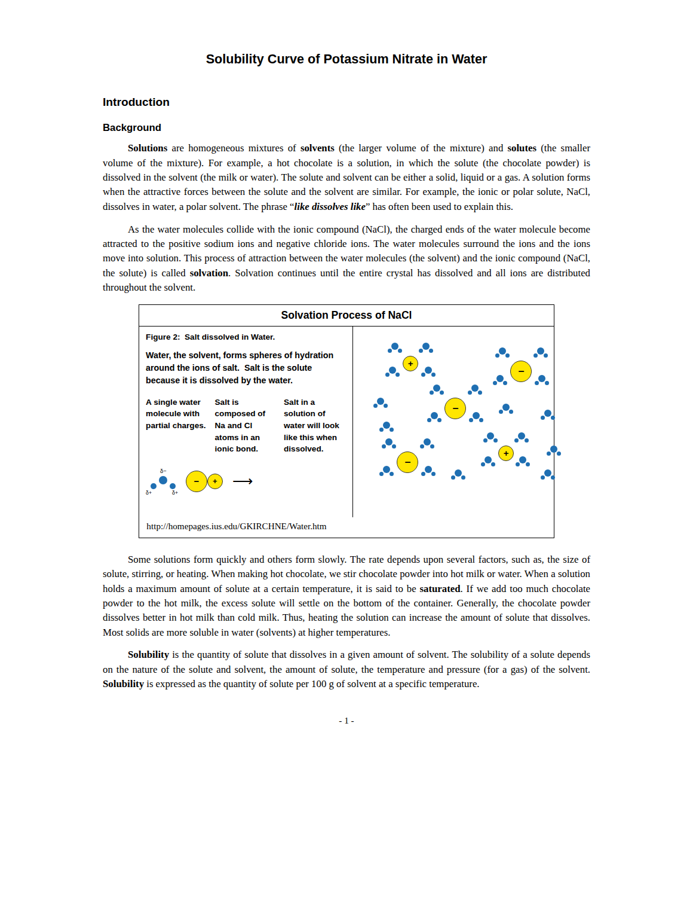Solubility Curve of Potassium Nitrate in Water
Introduction
Background
Solutions are homogeneous mixtures of solvents (the larger volume of the mixture) and solutes (the smaller volume of the mixture). For example, a hot chocolate is a solution, in which the solute (the chocolate powder) is dissolved in the solvent (the milk or water). The solute and solvent can be either a solid, liquid or a gas. A solution forms when the attractive forces between the solute and the solvent are similar. For example, the ionic or polar solute, NaCl, dissolves in water, a polar solvent. The phrase “like dissolves like” has often been used to explain this.
As the water molecules collide with the ionic compound (NaCl), the charged ends of the water molecule become attracted to the positive sodium ions and negative chloride ions. The water molecules surround the ions and the ions move into solution. This process of attraction between the water molecules (the solvent) and the ionic compound (NaCl, the solute) is called solvation. Solvation continues until the entire crystal has dissolved and all ions are distributed throughout the solvent.
Solvation Process of NaCl
Figure 2: Salt dissolved in Water.
Water, the solvent, forms spheres of hydration around the ions of salt. Salt is the solute because it is dissolved by the water.
A single water molecule with partial charges.
Salt is composed of Na and Cl atoms in an ionic bond.
Salt in a solution of water will look like this when dissolved.
δ− δ+ δ+
−+
⟶
+ − − − +
http://homepages.ius.edu/GKIRCHNE/Water.htm
Some solutions form quickly and others form slowly. The rate depends upon several factors, such as, the size of solute, stirring, or heating. When making hot chocolate, we stir chocolate powder into hot milk or water. When a solution holds a maximum amount of solute at a certain temperature, it is said to be saturated. If we add too much chocolate powder to the hot milk, the excess solute will settle on the bottom of the container. Generally, the chocolate powder dissolves better in hot milk than cold milk. Thus, heating the solution can increase the amount of solute that dissolves. Most solids are more soluble in water (solvents) at higher temperatures.
Solubility is the quantity of solute that dissolves in a given amount of solvent. The solubility of a solute depends on the nature of the solute and solvent, the amount of solute, the temperature and pressure (for a gas) of the solvent. Solubility is expressed as the quantity of solute per 100 g of solvent at a specific temperature.
- 1 -